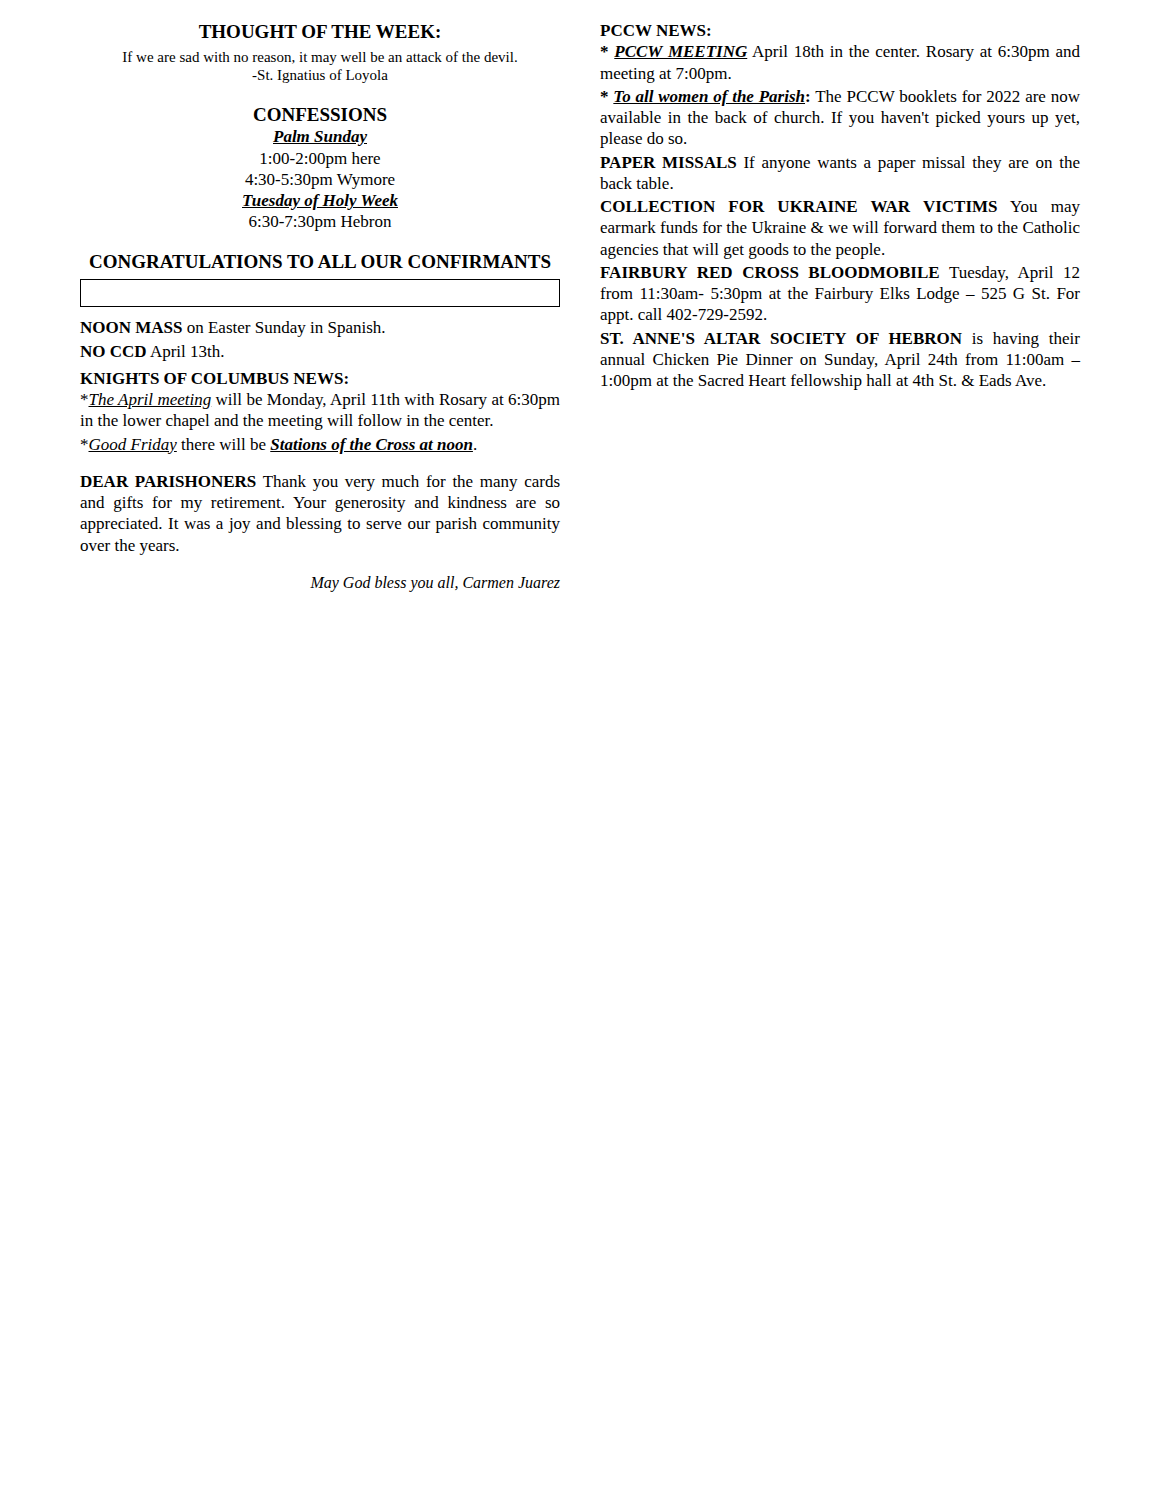THOUGHT OF THE WEEK:
If we are sad with no reason, it may well be an attack of the devil.
-St. Ignatius of Loyola
CONFESSIONS
Palm Sunday
1:00-2:00pm here
4:30-5:30pm Wymore
Tuesday of Holy Week
6:30-7:30pm Hebron
CONGRATULATIONS TO ALL OUR CONFIRMANTS
NOON MASS on Easter Sunday in Spanish.
NO CCD April 13th.
KNIGHTS OF COLUMBUS NEWS:
*The April meeting will be Monday, April 11th with Rosary at 6:30pm in the lower chapel and the meeting will follow in the center.
*Good Friday there will be Stations of the Cross at noon.
DEAR PARISHONERS Thank you very much for the many cards and gifts for my retirement. Your generosity and kindness are so appreciated. It was a joy and blessing to serve our parish community over the years.
May God bless you all, Carmen Juarez
PCCW NEWS:
* PCCW MEETING April 18th in the center. Rosary at 6:30pm and meeting at 7:00pm.
* To all women of the Parish: The PCCW booklets for 2022 are now available in the back of church. If you haven't picked yours up yet, please do so.
PAPER MISSALS If anyone wants a paper missal they are on the back table.
COLLECTION FOR UKRAINE WAR VICTIMS You may earmark funds for the Ukraine & we will forward them to the Catholic agencies that will get goods to the people.
FAIRBURY RED CROSS BLOODMOBILE Tuesday, April 12 from 11:30am- 5:30pm at the Fairbury Elks Lodge – 525 G St. For appt. call 402-729-2592.
ST. ANNE'S ALTAR SOCIETY OF HEBRON is having their annual Chicken Pie Dinner on Sunday, April 24th from 11:00am – 1:00pm at the Sacred Heart fellowship hall at 4th St. & Eads Ave.